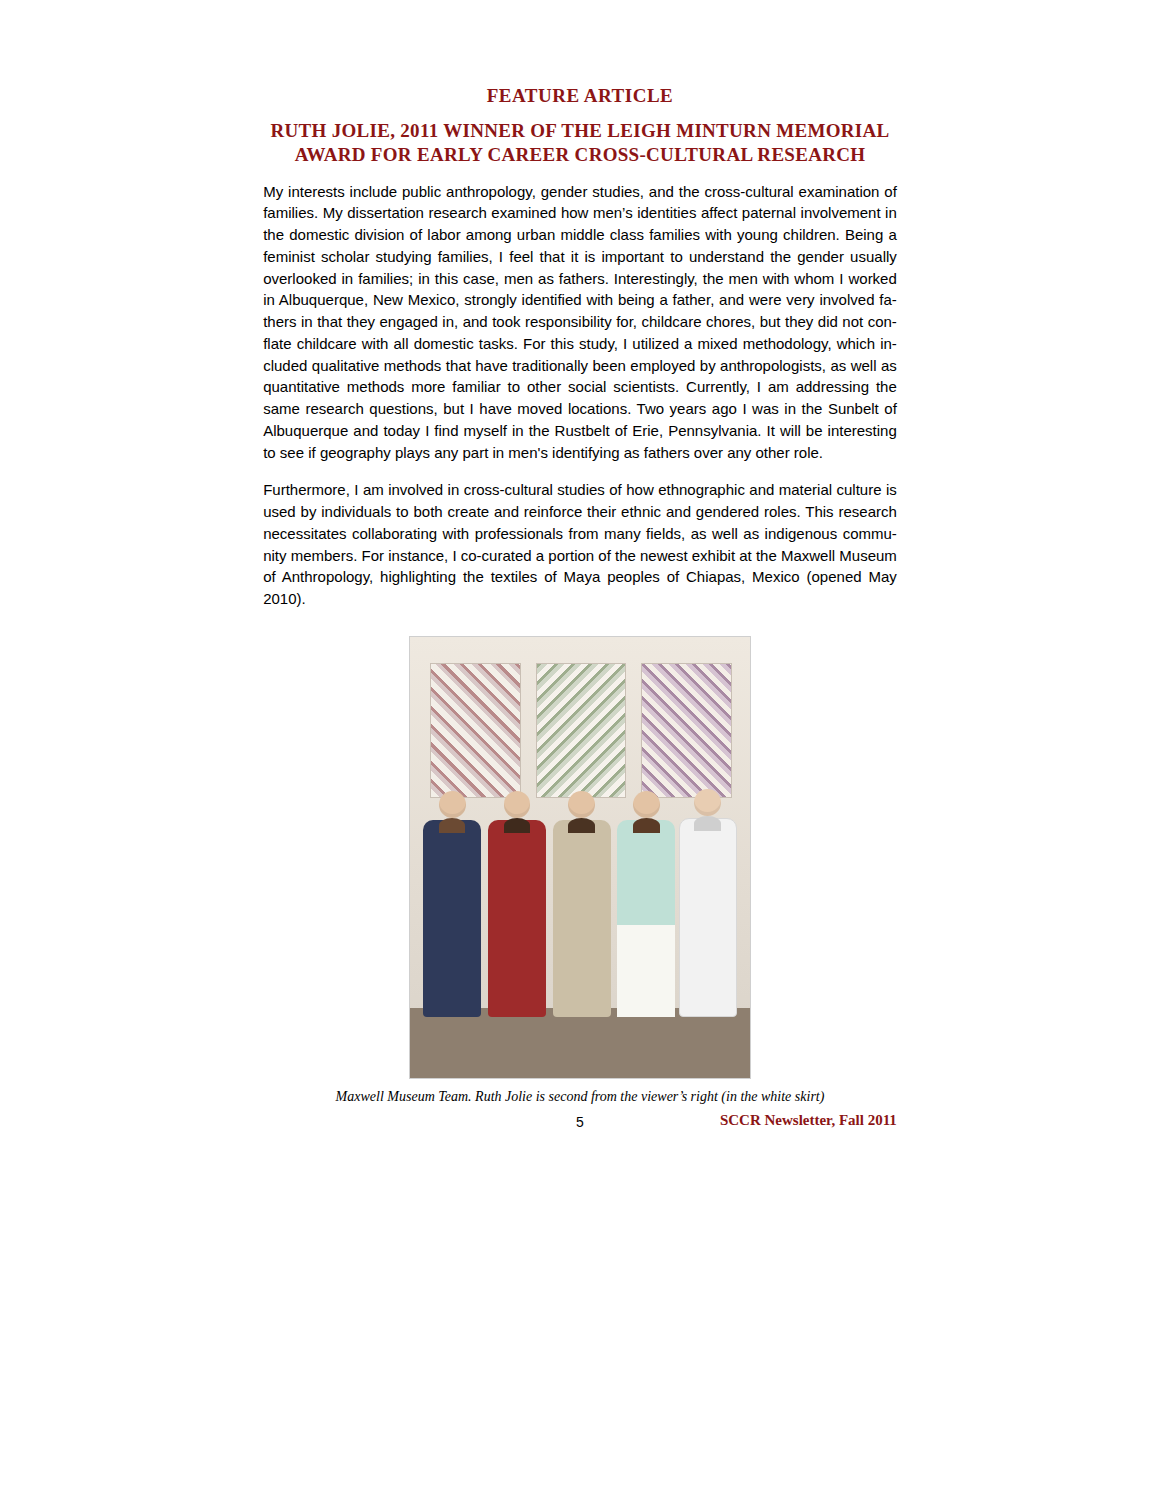FEATURE ARTICLE
RUTH JOLIE, 2011 WINNER OF THE LEIGH MINTURN MEMORIAL
AWARD FOR EARLY CAREER CROSS-CULTURAL RESEARCH
My interests include public anthropology, gender studies, and the cross-cultural examination of families. My dissertation research examined how men’s identities affect paternal involvement in the domestic division of labor among urban middle class families with young children. Being a feminist scholar studying families, I feel that it is important to understand the gender usually overlooked in families; in this case, men as fathers. Interestingly, the men with whom I worked in Albuquerque, New Mexico, strongly identified with being a father, and were very involved fathers in that they engaged in, and took responsibility for, childcare chores, but they did not conflate childcare with all domestic tasks. For this study, I utilized a mixed methodology, which included qualitative methods that have traditionally been employed by anthropologists, as well as quantitative methods more familiar to other social scientists. Currently, I am addressing the same research questions, but I have moved locations. Two years ago I was in the Sunbelt of Albuquerque and today I find myself in the Rustbelt of Erie, Pennsylvania. It will be interesting to see if geography plays any part in men's identifying as fathers over any other role.
Furthermore, I am involved in cross-cultural studies of how ethnographic and material culture is used by individuals to both create and reinforce their ethnic and gendered roles. This research necessitates collaborating with professionals from many fields, as well as indigenous community members. For instance, I co-curated a portion of the newest exhibit at the Maxwell Museum of Anthropology, highlighting the textiles of Maya peoples of Chiapas, Mexico (opened May 2010).
Maxwell Museum Team. Ruth Jolie is second from the viewer’s right (in the white skirt)
5 SCCR Newsletter, Fall 2011